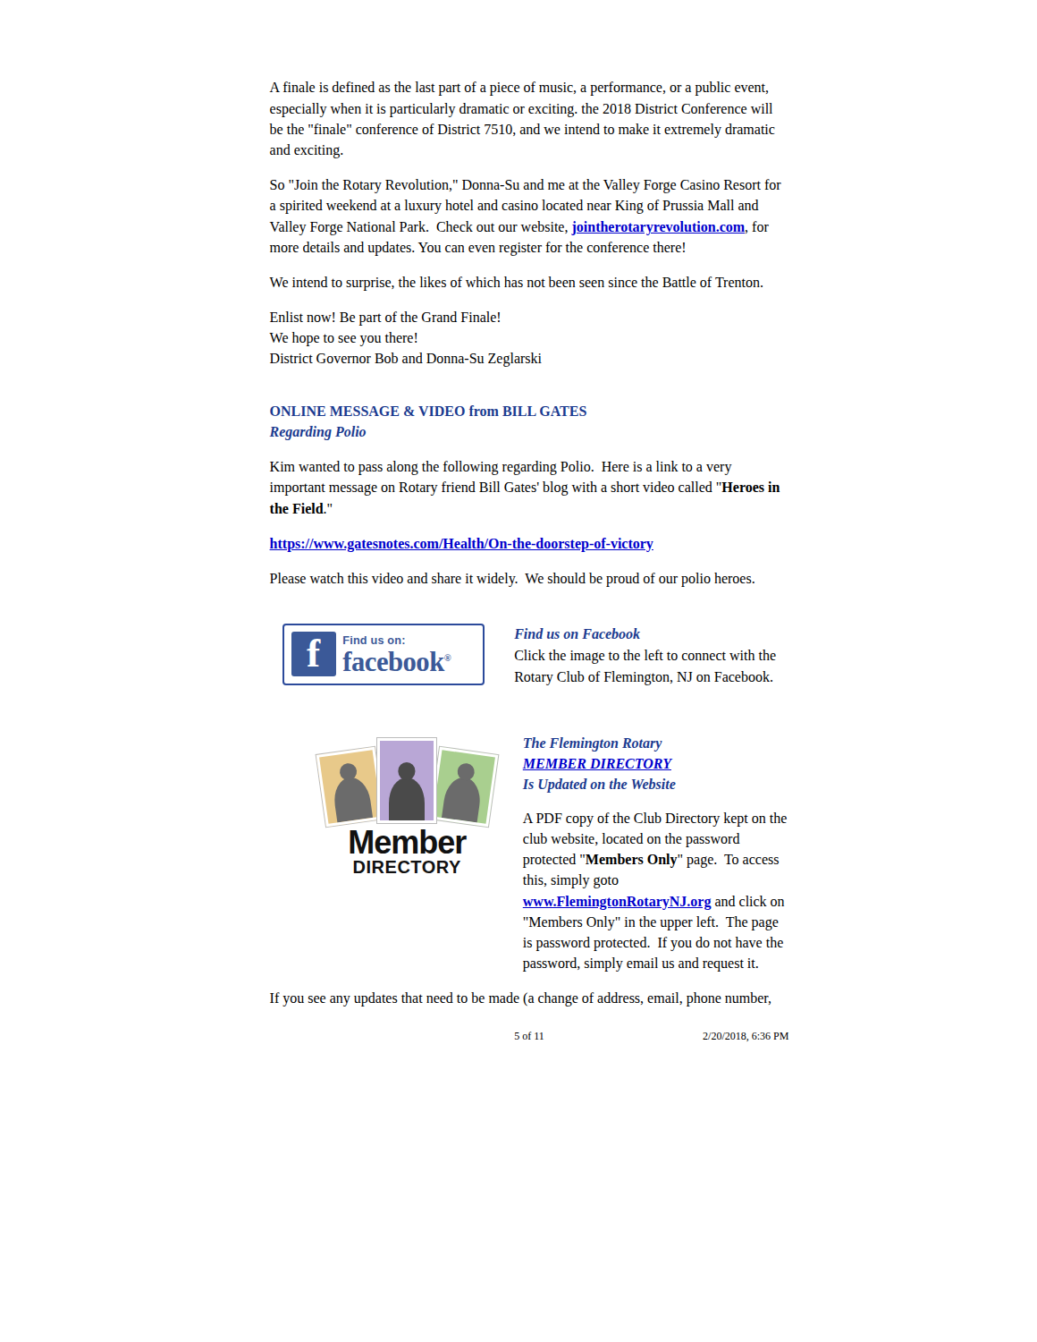A finale is defined as the last part of a piece of music, a performance, or a public event, especially when it is particularly dramatic or exciting. the 2018 District Conference will be the "finale" conference of District 7510, and we intend to make it extremely dramatic and exciting.
So "Join the Rotary Revolution," Donna-Su and me at the Valley Forge Casino Resort for a spirited weekend at a luxury hotel and casino located near King of Prussia Mall and Valley Forge National Park. Check out our website, jointherotaryrevolution.com, for more details and updates. You can even register for the conference there!
We intend to surprise, the likes of which has not been seen since the Battle of Trenton.
Enlist now! Be part of the Grand Finale!
We hope to see you there!
District Governor Bob and Donna-Su Zeglarski
ONLINE MESSAGE & VIDEO from BILL GATES
Regarding Polio
Kim wanted to pass along the following regarding Polio. Here is a link to a very important message on Rotary friend Bill Gates' blog with a short video called "Heroes in the Field."
https://www.gatesnotes.com/Health/On-the-doorstep-of-victory
Please watch this video and share it widely. We should be proud of our polio heroes.
f
Find us on: facebook®
Find us on Facebook
Click the image to the left to connect with the Rotary Club of Flemington, NJ on Facebook.
Member
DIRECTORY
The Flemington Rotary
MEMBER DIRECTORY
Is Updated on the Website
A PDF copy of the Club Directory kept on the club website, located on the password protected "Members Only" page. To access this, simply goto www.FlemingtonRotaryNJ.org and click on "Members Only" in the upper left. The page is password protected. If you do not have the password, simply email us and request it.
If you see any updates that need to be made (a change of address, email, phone number,
5 of 11 2/20/2018, 6:36 PM